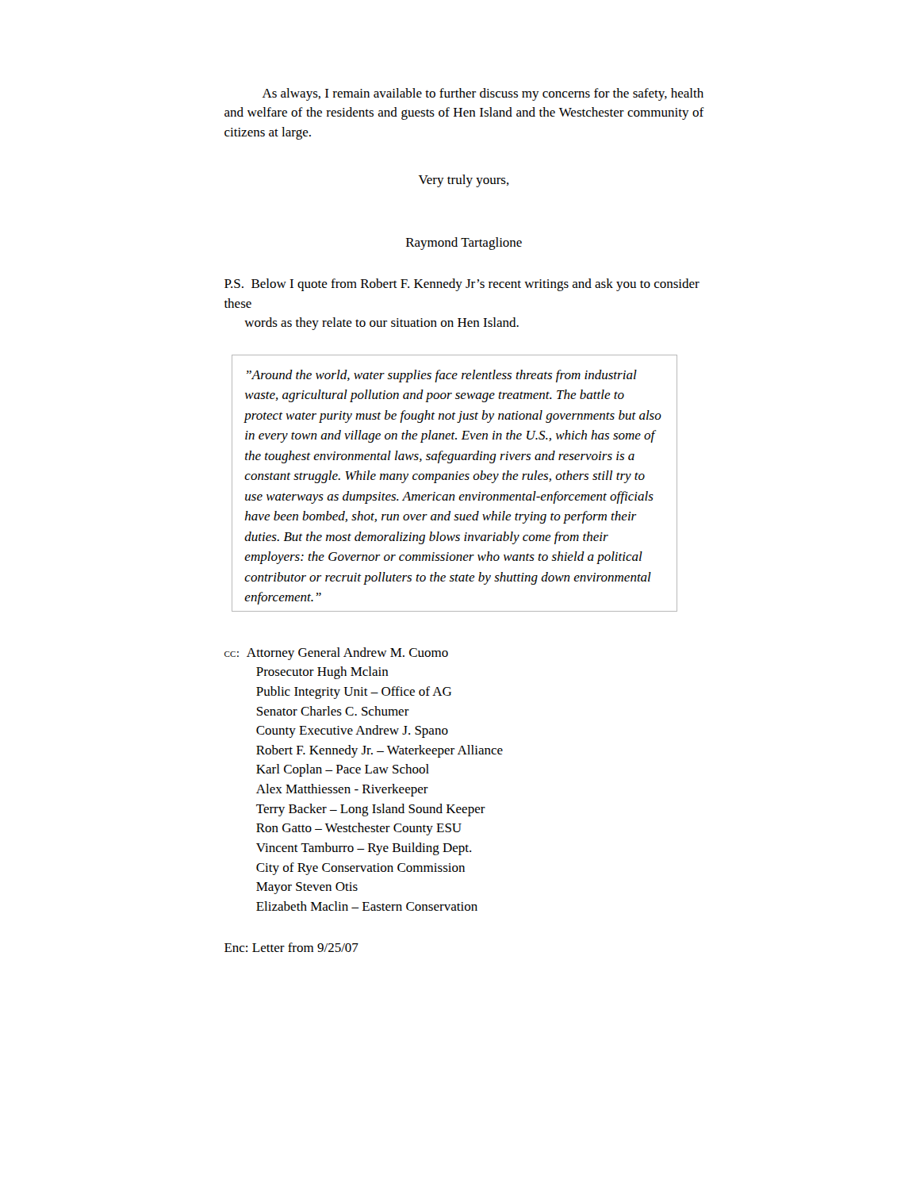As always, I remain available to further discuss my concerns for the safety, health and welfare of the residents and guests of Hen Island and the Westchester community of citizens at large.
Very truly yours,
Raymond Tartaglione
P.S. Below I quote from Robert F. Kennedy Jr’s recent writings and ask you to consider these words as they relate to our situation on Hen Island.
”Around the world, water supplies face relentless threats from industrial waste, agricultural pollution and poor sewage treatment. The battle to protect water purity must be fought not just by national governments but also in every town and village on the planet. Even in the U.S., which has some of the toughest environmental laws, safeguarding rivers and reservoirs is a constant struggle. While many companies obey the rules, others still try to use waterways as dumpsites. American environmental-enforcement officials have been bombed, shot, run over and sued while trying to perform their duties. But the most demoralizing blows invariably come from their employers: the Governor or commissioner who wants to shield a political contributor or recruit polluters to the state by shutting down environmental enforcement.”
cc: Attorney General Andrew M. Cuomo
Prosecutor Hugh Mclain
Public Integrity Unit – Office of AG
Senator Charles C. Schumer
County Executive Andrew J. Spano
Robert F. Kennedy Jr. – Waterkeeper Alliance
Karl Coplan – Pace Law School
Alex Matthiessen - Riverkeeper
Terry Backer – Long Island Sound Keeper
Ron Gatto – Westchester County ESU
Vincent Tamburro – Rye Building Dept.
City of Rye Conservation Commission
Mayor Steven Otis
Elizabeth Maclin – Eastern Conservation
Enc: Letter from 9/25/07